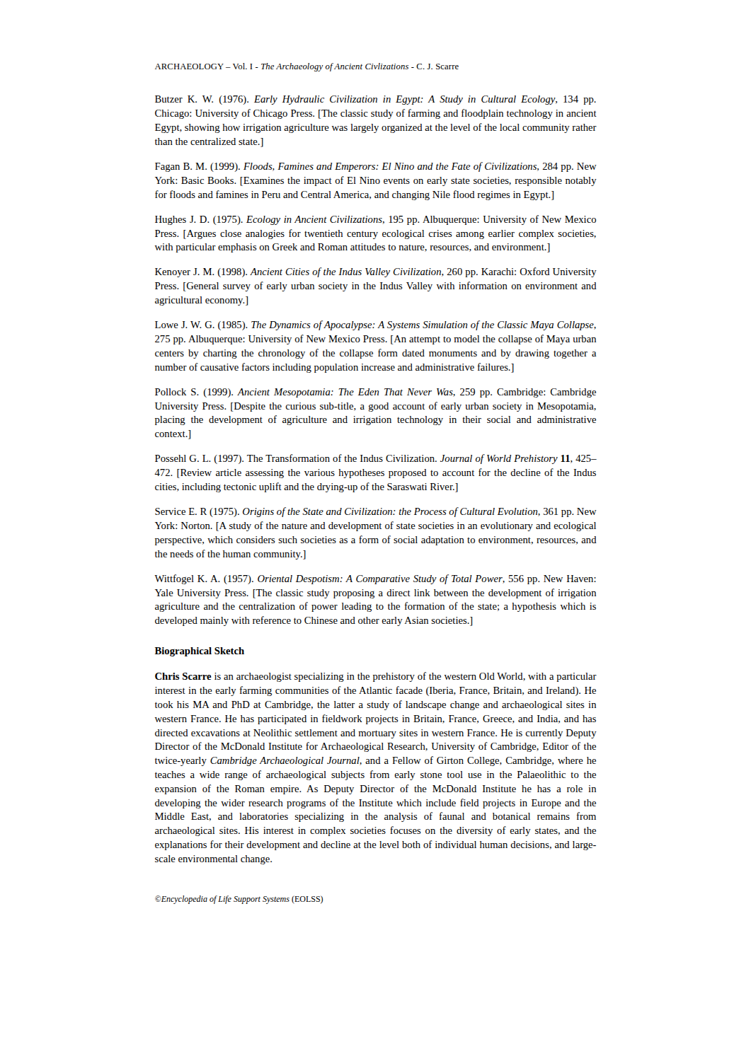ARCHAEOLOGY – Vol. I - The Archaeology of Ancient Civlizations - C. J. Scarre
Butzer K. W. (1976). Early Hydraulic Civilization in Egypt: A Study in Cultural Ecology, 134 pp. Chicago: University of Chicago Press. [The classic study of farming and floodplain technology in ancient Egypt, showing how irrigation agriculture was largely organized at the level of the local community rather than the centralized state.]
Fagan B. M. (1999). Floods, Famines and Emperors: El Nino and the Fate of Civilizations, 284 pp. New York: Basic Books. [Examines the impact of El Nino events on early state societies, responsible notably for floods and famines in Peru and Central America, and changing Nile flood regimes in Egypt.]
Hughes J. D. (1975). Ecology in Ancient Civilizations, 195 pp. Albuquerque: University of New Mexico Press. [Argues close analogies for twentieth century ecological crises among earlier complex societies, with particular emphasis on Greek and Roman attitudes to nature, resources, and environment.]
Kenoyer J. M. (1998). Ancient Cities of the Indus Valley Civilization, 260 pp. Karachi: Oxford University Press. [General survey of early urban society in the Indus Valley with information on environment and agricultural economy.]
Lowe J. W. G. (1985). The Dynamics of Apocalypse: A Systems Simulation of the Classic Maya Collapse, 275 pp. Albuquerque: University of New Mexico Press. [An attempt to model the collapse of Maya urban centers by charting the chronology of the collapse form dated monuments and by drawing together a number of causative factors including population increase and administrative failures.]
Pollock S. (1999). Ancient Mesopotamia: The Eden That Never Was, 259 pp. Cambridge: Cambridge University Press. [Despite the curious sub-title, a good account of early urban society in Mesopotamia, placing the development of agriculture and irrigation technology in their social and administrative context.]
Possehl G. L. (1997). The Transformation of the Indus Civilization. Journal of World Prehistory 11, 425–472. [Review article assessing the various hypotheses proposed to account for the decline of the Indus cities, including tectonic uplift and the drying-up of the Saraswati River.]
Service E. R (1975). Origins of the State and Civilization: the Process of Cultural Evolution, 361 pp. New York: Norton. [A study of the nature and development of state societies in an evolutionary and ecological perspective, which considers such societies as a form of social adaptation to environment, resources, and the needs of the human community.]
Wittfogel K. A. (1957). Oriental Despotism: A Comparative Study of Total Power, 556 pp. New Haven: Yale University Press. [The classic study proposing a direct link between the development of irrigation agriculture and the centralization of power leading to the formation of the state; a hypothesis which is developed mainly with reference to Chinese and other early Asian societies.]
Biographical Sketch
Chris Scarre is an archaeologist specializing in the prehistory of the western Old World, with a particular interest in the early farming communities of the Atlantic facade (Iberia, France, Britain, and Ireland). He took his MA and PhD at Cambridge, the latter a study of landscape change and archaeological sites in western France. He has participated in fieldwork projects in Britain, France, Greece, and India, and has directed excavations at Neolithic settlement and mortuary sites in western France. He is currently Deputy Director of the McDonald Institute for Archaeological Research, University of Cambridge, Editor of the twice-yearly Cambridge Archaeological Journal, and a Fellow of Girton College, Cambridge, where he teaches a wide range of archaeological subjects from early stone tool use in the Palaeolithic to the expansion of the Roman empire. As Deputy Director of the McDonald Institute he has a role in developing the wider research programs of the Institute which include field projects in Europe and the Middle East, and laboratories specializing in the analysis of faunal and botanical remains from archaeological sites. His interest in complex societies focuses on the diversity of early states, and the explanations for their development and decline at the level both of individual human decisions, and large-scale environmental change.
©Encyclopedia of Life Support Systems (EOLSS)